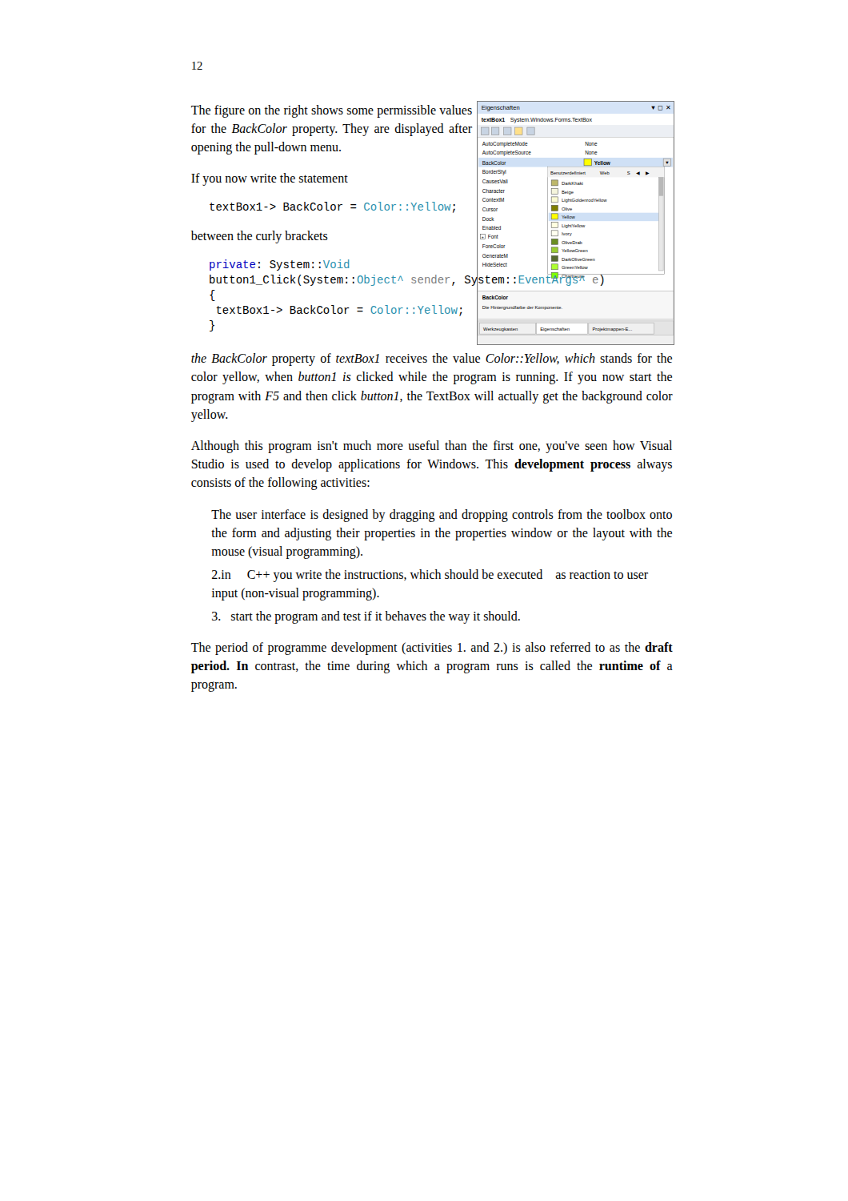12
The figure on the right shows some permissible values for the BackColor property. They are displayed after opening the pull-down menu.
If you now write the statement
textBox1-> BackColor = Color::Yellow;
between the curly brackets
private: System::Void button1_Click(System::Object^ sender, System::EventArgs^ e) { textBox1-> BackColor = Color::Yellow; }
the BackColor property of textBox1 receives the value Color::Yellow, which stands for the color yellow, when button1 is clicked while the program is running. If you now start the program with F5 and then click button1, the TextBox will actually get the background color yellow.
Although this program isn't much more useful than the first one, you've seen how Visual Studio is used to develop applications for Windows. This development process always consists of the following activities:
The user interface is designed by dragging and dropping controls from the toolbox onto the form and adjusting their properties in the properties window or the layout with the mouse (visual programming).
2.in C++ you write the instructions, which should be executed as reaction to user input (non-visual programming).
3. start the program and test if it behaves the way it should.
The period of programme development (activities 1. and 2.) is also referred to as the draft period. In contrast, the time during which a program runs is called the runtime of a program.